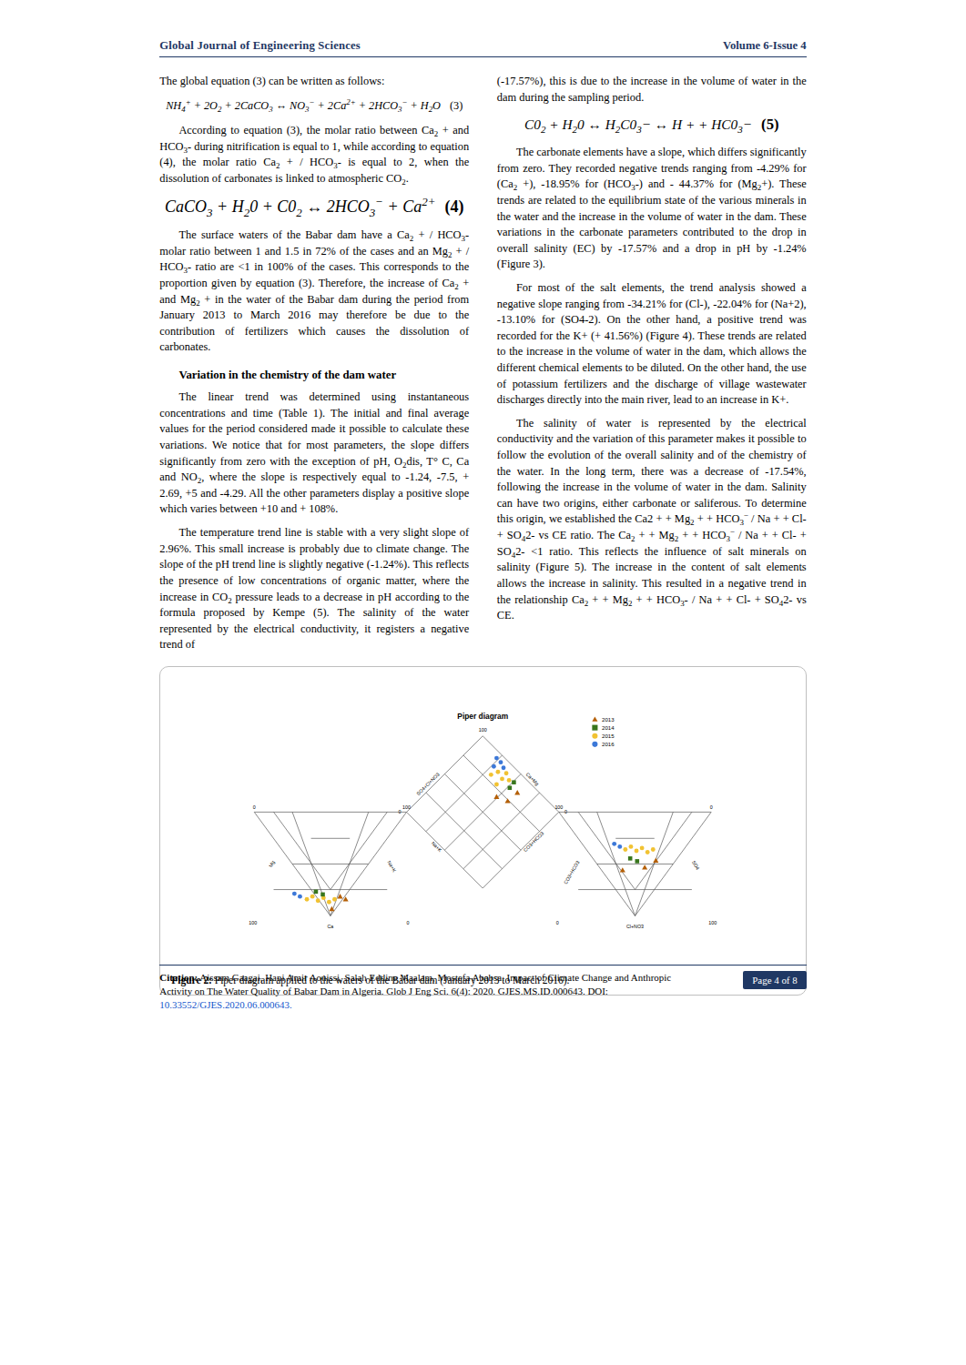Global Journal of Engineering Sciences
Volume 6-Issue 4
The global equation (3) can be written as follows:
NH4+ + 2O2 + 2CaCO3 ↔ NO3− + 2Ca2+ + 2HCO3− + H2O (3)
According to equation (3), the molar ratio between Ca2 + and HCO3- during nitrification is equal to 1, while according to equation (4), the molar ratio Ca2 + / HCO3- is equal to 2, when the dissolution of carbonates is linked to atmospheric CO2.
CaCO3 + H20 + C02 ↔ 2HCO3− + Ca2+ (4)
The surface waters of the Babar dam have a Ca2 + / HCO3- molar ratio between 1 and 1.5 in 72% of the cases and an Mg2 + / HCO3- ratio are <1 in 100% of the cases. This corresponds to the proportion given by equation (3). Therefore, the increase of Ca2 + and Mg2 + in the water of the Babar dam during the period from January 2013 to March 2016 may therefore be due to the contribution of fertilizers which causes the dissolution of carbonates.
Variation in the chemistry of the dam water
The linear trend was determined using instantaneous concentrations and time (Table 1). The initial and final average values for the period considered made it possible to calculate these variations. We notice that for most parameters, the slope differs significantly from zero with the exception of pH, O2dis, T° C, Ca and NO2, where the slope is respectively equal to -1.24, -7.5, + 2.69, +5 and -4.29. All the other parameters display a positive slope which varies between +10 and + 108%.
The temperature trend line is stable with a very slight slope of 2.96%. This small increase is probably due to climate change. The slope of the pH trend line is slightly negative (-1.24%). This reflects the presence of low concentrations of organic matter, where the increase in CO2 pressure leads to a decrease in pH according to the formula proposed by Kempe (5). The salinity of the water represented by the electrical conductivity, it registers a negative trend of
(-17.57%), this is due to the increase in the volume of water in the dam during the sampling period.
C02 + H20 ↔ H2C03− ↔ H + + HC03− (5)
The carbonate elements have a slope, which differs significantly from zero. They recorded negative trends ranging from -4.29% for (Ca2 +), -18.95% for (HCO3-) and - 44.37% for (Mg2+). These trends are related to the equilibrium state of the various minerals in the water and the increase in the volume of water in the dam. These variations in the carbonate parameters contributed to the drop in overall salinity (EC) by -17.57% and a drop in pH by -1.24% (Figure 3).
For most of the salt elements, the trend analysis showed a negative slope ranging from -34.21% for (Cl-), -22.04% for (Na+2), -13.10% for (SO4-2). On the other hand, a positive trend was recorded for the K+ (+ 41.56%) (Figure 4). These trends are related to the increase in the volume of water in the dam, which allows the different chemical elements to be diluted. On the other hand, the use of potassium fertilizers and the discharge of village wastewater discharges directly into the main river, lead to an increase in K+.
The salinity of water is represented by the electrical conductivity and the variation of this parameter makes it possible to follow the evolution of the overall salinity and of the chemistry of the water. In the long term, there was a decrease of -17.54%, following the increase in the volume of water in the dam. Salinity can have two origins, either carbonate or saliferous. To determine this origin, we established the Ca2 + + Mg2 + + HCO3− / Na + + Cl- + SO42- vs CE ratio. The Ca2 + + Mg2 + + HCO3− / Na + + Cl- + SO42- <1 ratio. This reflects the influence of salt minerals on salinity (Figure 5). The increase in the content of salt elements allows the increase in salinity. This resulted in a negative trend in the relationship Ca2 + + Mg2 + + HCO3- / Na + + Cl- + SO42- vs CE.
Piper diagram 2013 2014 2015 2016 100 SO4+Cl+NO3 Ca+Mg Na+K CO3+HCO3 0 0 Ca 100 0 Mg Na+K 0 100 Cl+NO3 0 100 CO3+HCO3 SO4 100 0
Figure 2: Piper diagram applied to the waters of the Babar dam (January 2013 to March 2016).
Citation: Aissam Gaagai, Hani Amir Aouissi, Salah Eddine Maalam, Mostefa Ababsa. Impact of Climate Change and Anthropic Activity on The Water Quality of Babar Dam in Algeria. Glob J Eng Sci. 6(4): 2020. GJES.MS.ID.000643. DOI: 10.33552/GJES.2020.06.000643.
Page 4 of 8